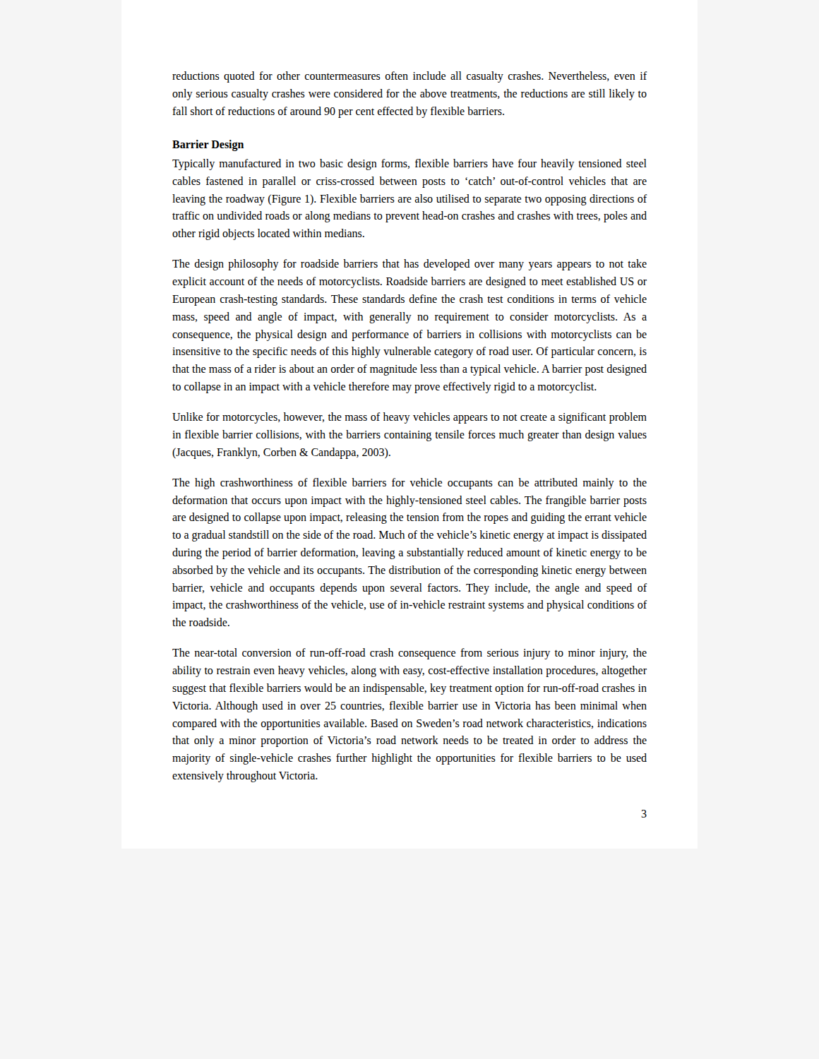reductions quoted for other countermeasures often include all casualty crashes. Nevertheless, even if only serious casualty crashes were considered for the above treatments, the reductions are still likely to fall short of reductions of around 90 per cent effected by flexible barriers.
Barrier Design
Typically manufactured in two basic design forms, flexible barriers have four heavily tensioned steel cables fastened in parallel or criss-crossed between posts to ‘catch’ out-of-control vehicles that are leaving the roadway (Figure 1). Flexible barriers are also utilised to separate two opposing directions of traffic on undivided roads or along medians to prevent head-on crashes and crashes with trees, poles and other rigid objects located within medians.
The design philosophy for roadside barriers that has developed over many years appears to not take explicit account of the needs of motorcyclists. Roadside barriers are designed to meet established US or European crash-testing standards. These standards define the crash test conditions in terms of vehicle mass, speed and angle of impact, with generally no requirement to consider motorcyclists. As a consequence, the physical design and performance of barriers in collisions with motorcyclists can be insensitive to the specific needs of this highly vulnerable category of road user. Of particular concern, is that the mass of a rider is about an order of magnitude less than a typical vehicle. A barrier post designed to collapse in an impact with a vehicle therefore may prove effectively rigid to a motorcyclist.
Unlike for motorcycles, however, the mass of heavy vehicles appears to not create a significant problem in flexible barrier collisions, with the barriers containing tensile forces much greater than design values (Jacques, Franklyn, Corben & Candappa, 2003).
The high crashworthiness of flexible barriers for vehicle occupants can be attributed mainly to the deformation that occurs upon impact with the highly-tensioned steel cables. The frangible barrier posts are designed to collapse upon impact, releasing the tension from the ropes and guiding the errant vehicle to a gradual standstill on the side of the road. Much of the vehicle’s kinetic energy at impact is dissipated during the period of barrier deformation, leaving a substantially reduced amount of kinetic energy to be absorbed by the vehicle and its occupants. The distribution of the corresponding kinetic energy between barrier, vehicle and occupants depends upon several factors. They include, the angle and speed of impact, the crashworthiness of the vehicle, use of in-vehicle restraint systems and physical conditions of the roadside.
The near-total conversion of run-off-road crash consequence from serious injury to minor injury, the ability to restrain even heavy vehicles, along with easy, cost-effective installation procedures, altogether suggest that flexible barriers would be an indispensable, key treatment option for run-off-road crashes in Victoria. Although used in over 25 countries, flexible barrier use in Victoria has been minimal when compared with the opportunities available. Based on Sweden’s road network characteristics, indications that only a minor proportion of Victoria’s road network needs to be treated in order to address the majority of single-vehicle crashes further highlight the opportunities for flexible barriers to be used extensively throughout Victoria.
3